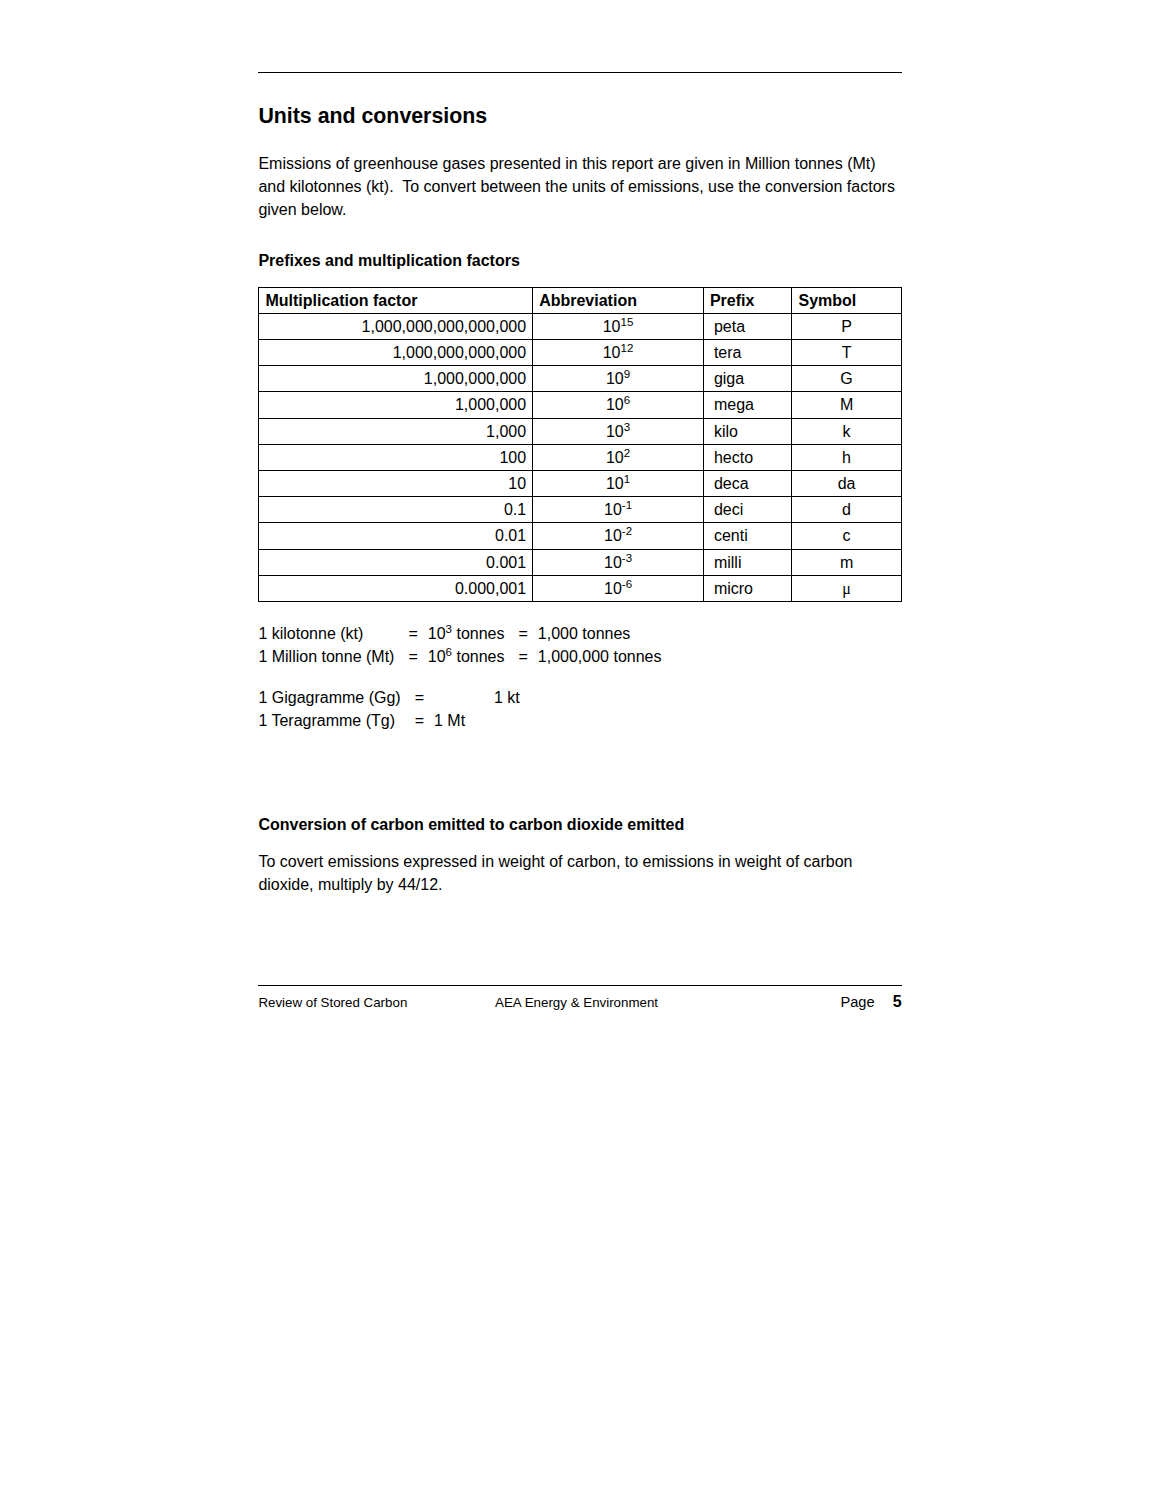Units and conversions
Emissions of greenhouse gases presented in this report are given in Million tonnes (Mt) and kilotonnes (kt). To convert between the units of emissions, use the conversion factors given below.
Prefixes and multiplication factors
| Multiplication factor | Abbreviation | Prefix | Symbol |
| --- | --- | --- | --- |
| 1,000,000,000,000,000 | 10 15 | peta | P |
| 1,000,000,000,000 | 10 12 | tera | T |
| 1,000,000,000 | 10 9 | giga | G |
| 1,000,000 | 10 6 | mega | M |
| 1,000 | 10 3 | kilo | k |
| 100 | 10 2 | hecto | h |
| 10 | 10 1 | deca | da |
| 0.1 | 10 -1 | deci | d |
| 0.01 | 10 -2 | centi | c |
| 0.001 | 10 -3 | milli | m |
| 0.000,001 | 10 -6 | micro | μ |
| 1 kilotonne (kt) | = | 10 3 tonnes | = | 1,000 tonnes |
| 1 Million tonne (Mt) | = | 10 6 tonnes | = | 1,000,000 tonnes |
| 1 Gigagramme (Gg) | = | 1 kt |
| 1 Teragramme (Tg) | = | 1 Mt |
Conversion of carbon emitted to carbon dioxide emitted
To covert emissions expressed in weight of carbon, to emissions in weight of carbon dioxide, multiply by 44/12.
Review of Stored Carbon
AEA Energy & Environment
Page 5